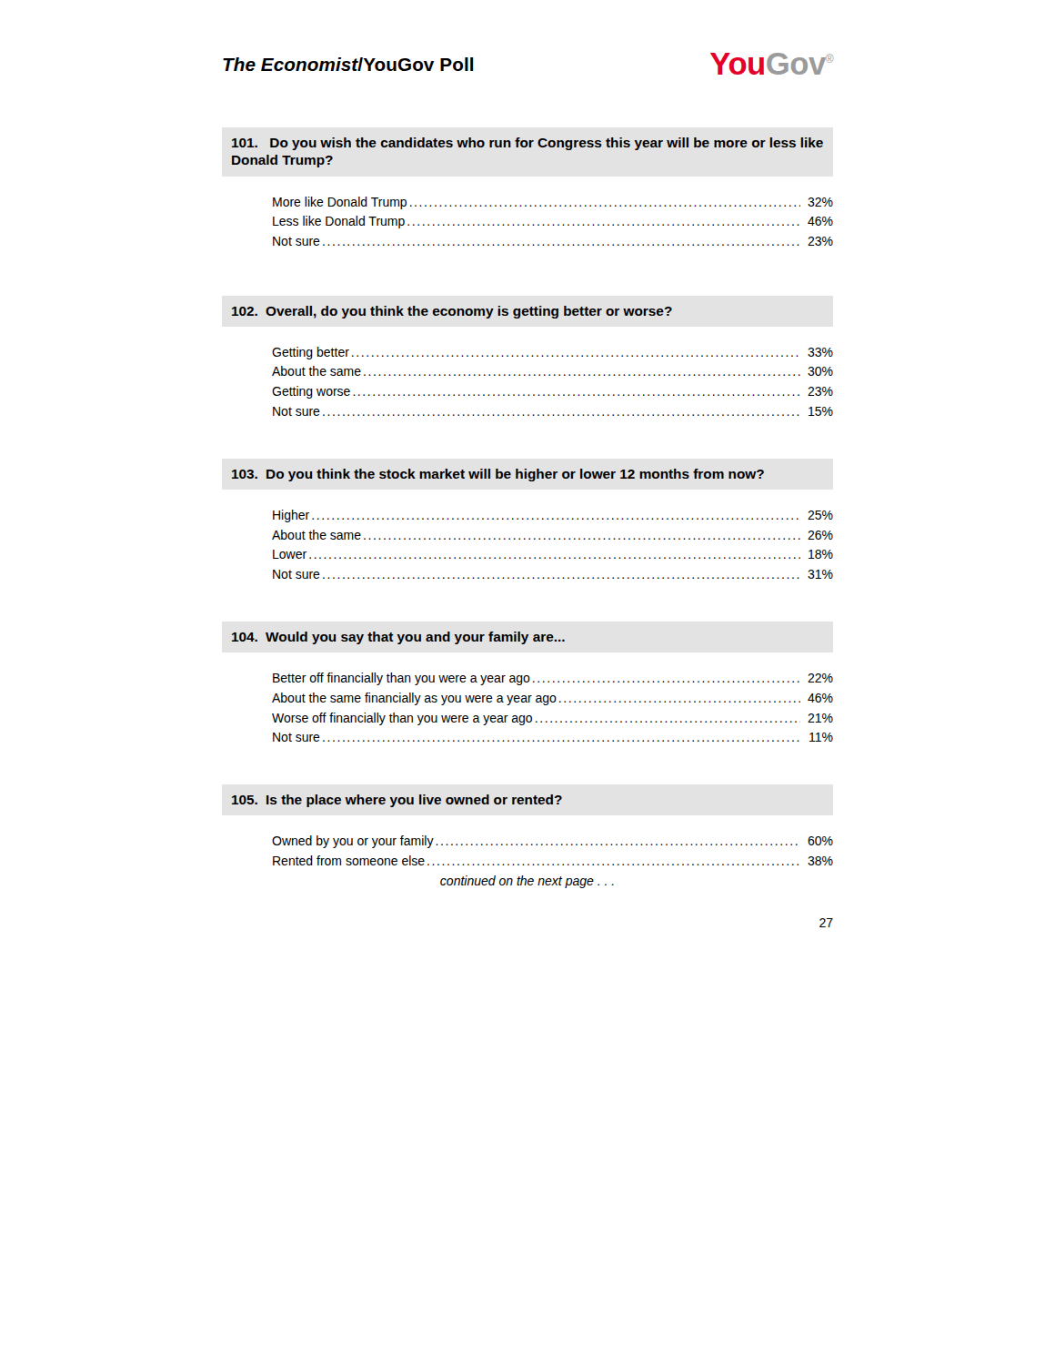The Economist/YouGov Poll
You Gov®
101. Do you wish the candidates who run for Congress this year will be more or less like Donald Trump?
More like Donald Trump................................................................................................................... 32%
Less like Donald Trump................................................................................................................... 46%
Not sure................................................................................................................... 23%
102. Overall, do you think the economy is getting better or worse?
Getting better................................................................................................................... 33%
About the same................................................................................................................... 30%
Getting worse................................................................................................................... 23%
Not sure................................................................................................................... 15%
103. Do you think the stock market will be higher or lower 12 months from now?
Higher................................................................................................................... 25%
About the same................................................................................................................... 26%
Lower................................................................................................................... 18%
Not sure................................................................................................................... 31%
104. Would you say that you and your family are...
Better off financially than you were a year ago................................................................................................................... 22%
About the same financially as you were a year ago................................................................................................................... 46%
Worse off financially than you were a year ago................................................................................................................... 21%
Not sure................................................................................................................... 11%
105. Is the place where you live owned or rented?
Owned by you or your family................................................................................................................... 60%
Rented from someone else................................................................................................................... 38%
continued on the next page . . .
27